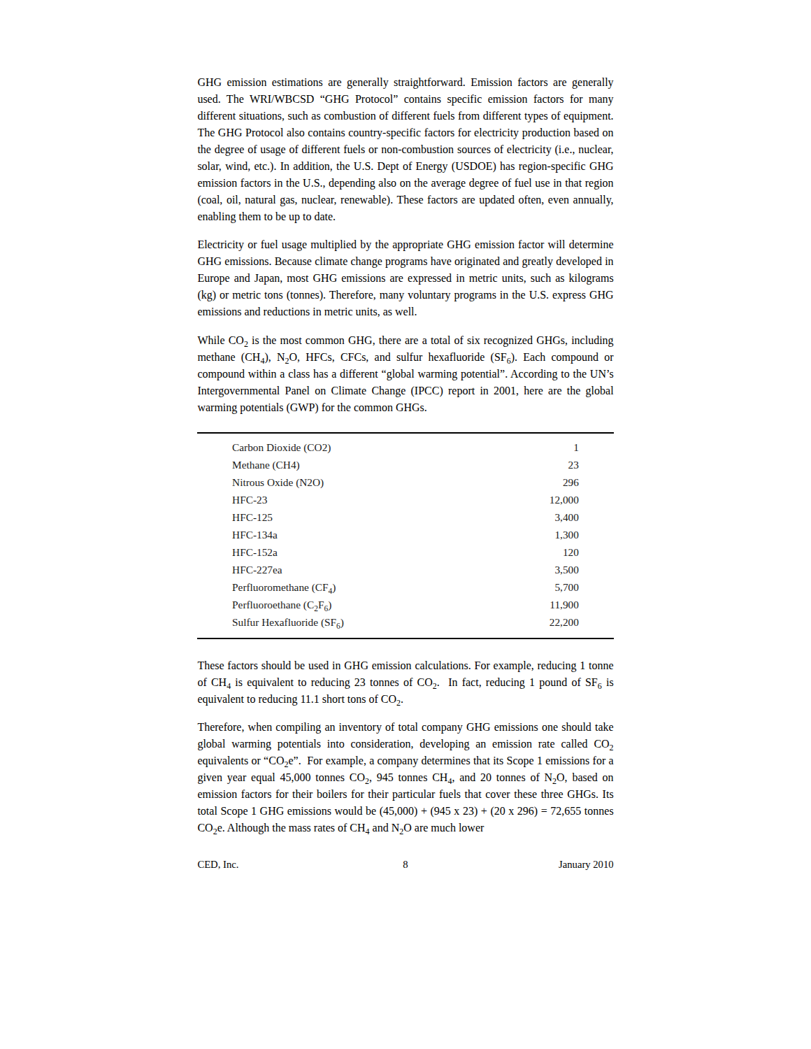GHG emission estimations are generally straightforward. Emission factors are generally used. The WRI/WBCSD “GHG Protocol” contains specific emission factors for many different situations, such as combustion of different fuels from different types of equipment. The GHG Protocol also contains country-specific factors for electricity production based on the degree of usage of different fuels or non-combustion sources of electricity (i.e., nuclear, solar, wind, etc.). In addition, the U.S. Dept of Energy (USDOE) has region-specific GHG emission factors in the U.S., depending also on the average degree of fuel use in that region (coal, oil, natural gas, nuclear, renewable). These factors are updated often, even annually, enabling them to be up to date.
Electricity or fuel usage multiplied by the appropriate GHG emission factor will determine GHG emissions. Because climate change programs have originated and greatly developed in Europe and Japan, most GHG emissions are expressed in metric units, such as kilograms (kg) or metric tons (tonnes). Therefore, many voluntary programs in the U.S. express GHG emissions and reductions in metric units, as well.
While CO2 is the most common GHG, there are a total of six recognized GHGs, including methane (CH4), N2O, HFCs, CFCs, and sulfur hexafluoride (SF6). Each compound or compound within a class has a different “global warming potential”. According to the UN’s Intergovernmental Panel on Climate Change (IPCC) report in 2001, here are the global warming potentials (GWP) for the common GHGs.
| Carbon Dioxide (CO2) | 1 |
| Methane (CH4) | 23 |
| Nitrous Oxide (N2O) | 296 |
| HFC-23 | 12,000 |
| HFC-125 | 3,400 |
| HFC-134a | 1,300 |
| HFC-152a | 120 |
| HFC-227ea | 3,500 |
| Perfluoromethane (CF 4 ) | 5,700 |
| Perfluoroethane (C 2 F 6 ) | 11,900 |
| Sulfur Hexafluoride (SF 6 ) | 22,200 |
These factors should be used in GHG emission calculations. For example, reducing 1 tonne of CH4 is equivalent to reducing 23 tonnes of CO2. In fact, reducing 1 pound of SF6 is equivalent to reducing 11.1 short tons of CO2.
Therefore, when compiling an inventory of total company GHG emissions one should take global warming potentials into consideration, developing an emission rate called CO2 equivalents or “CO2e”. For example, a company determines that its Scope 1 emissions for a given year equal 45,000 tonnes CO2, 945 tonnes CH4, and 20 tonnes of N2O, based on emission factors for their boilers for their particular fuels that cover these three GHGs. Its total Scope 1 GHG emissions would be (45,000) + (945 x 23) + (20 x 296) = 72,655 tonnes CO2e. Although the mass rates of CH4 and N2O are much lower
CED, Inc. 8 January 2010